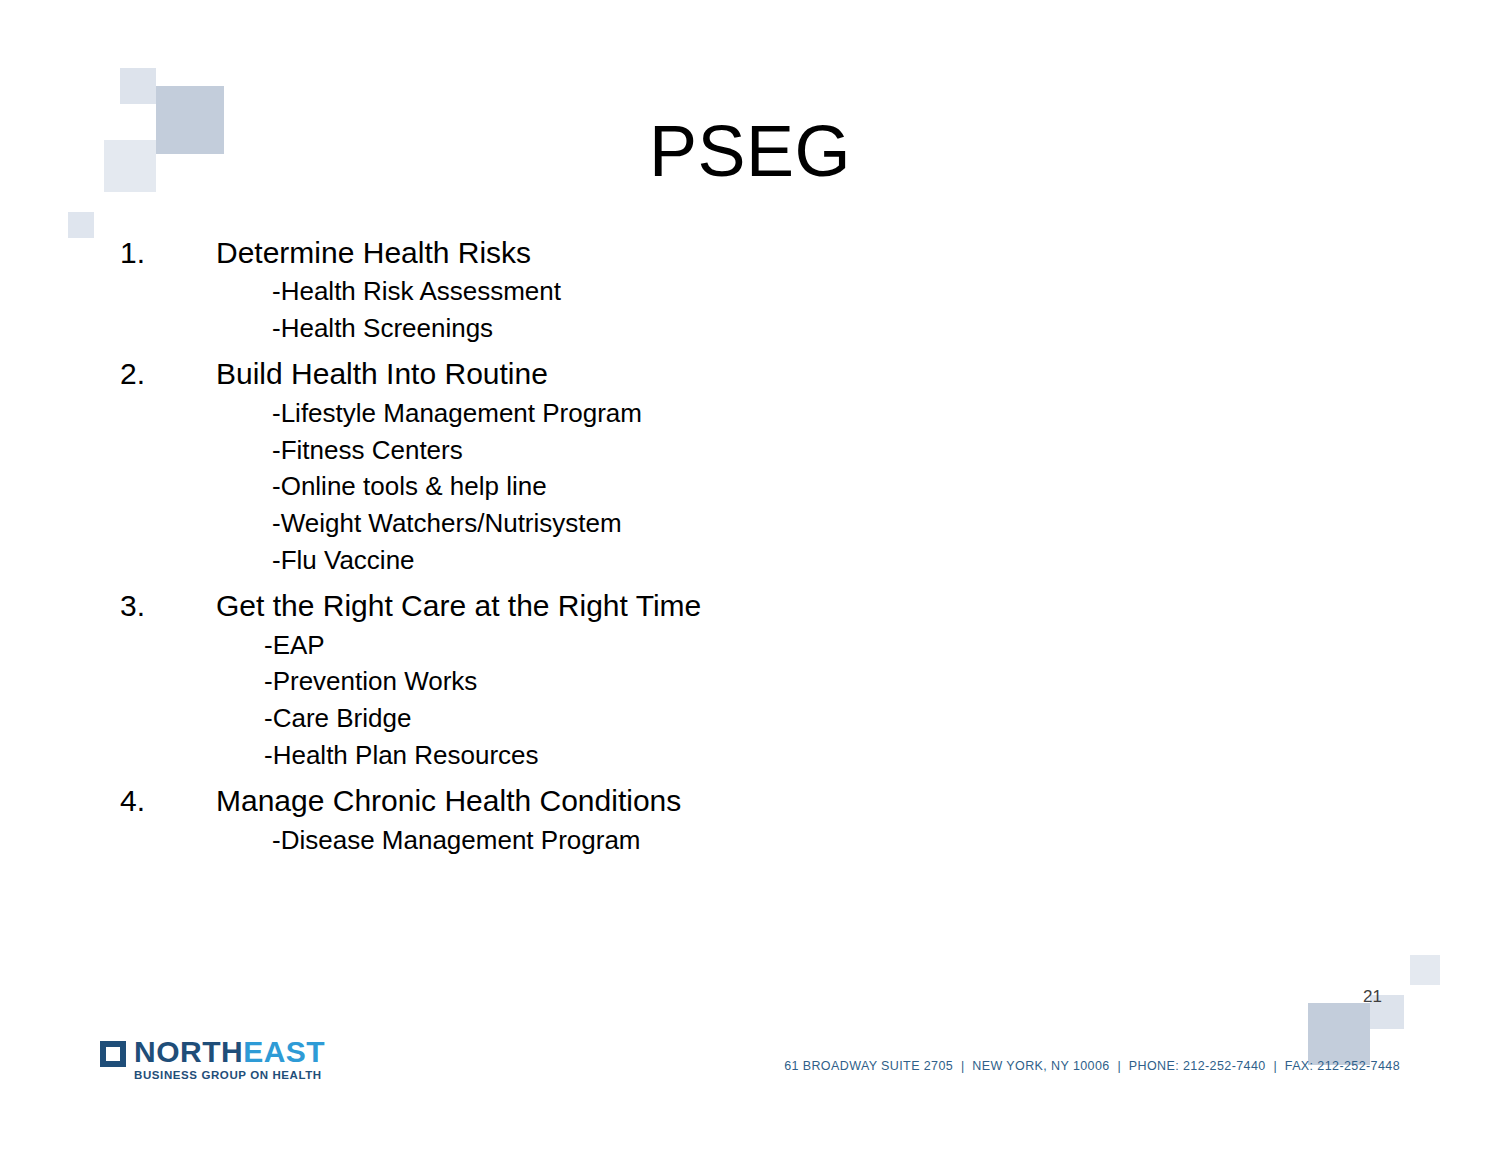PSEG
1. Determine Health Risks
-Health Risk Assessment
-Health Screenings
2. Build Health Into Routine
-Lifestyle Management Program
-Fitness Centers
-Online tools & help line
-Weight Watchers/Nutrisystem
-Flu Vaccine
3. Get the Right Care at the Right Time
-EAP
-Prevention Works
-Care Bridge
-Health Plan Resources
4. Manage Chronic Health Conditions
-Disease Management Program
21
NORTHEAST
BUSINESS GROUP ON HEALTH
61 BROADWAY SUITE 2705 | NEW YORK, NY 10006 | PHONE: 212-252-7440 | FAX: 212-252-7448